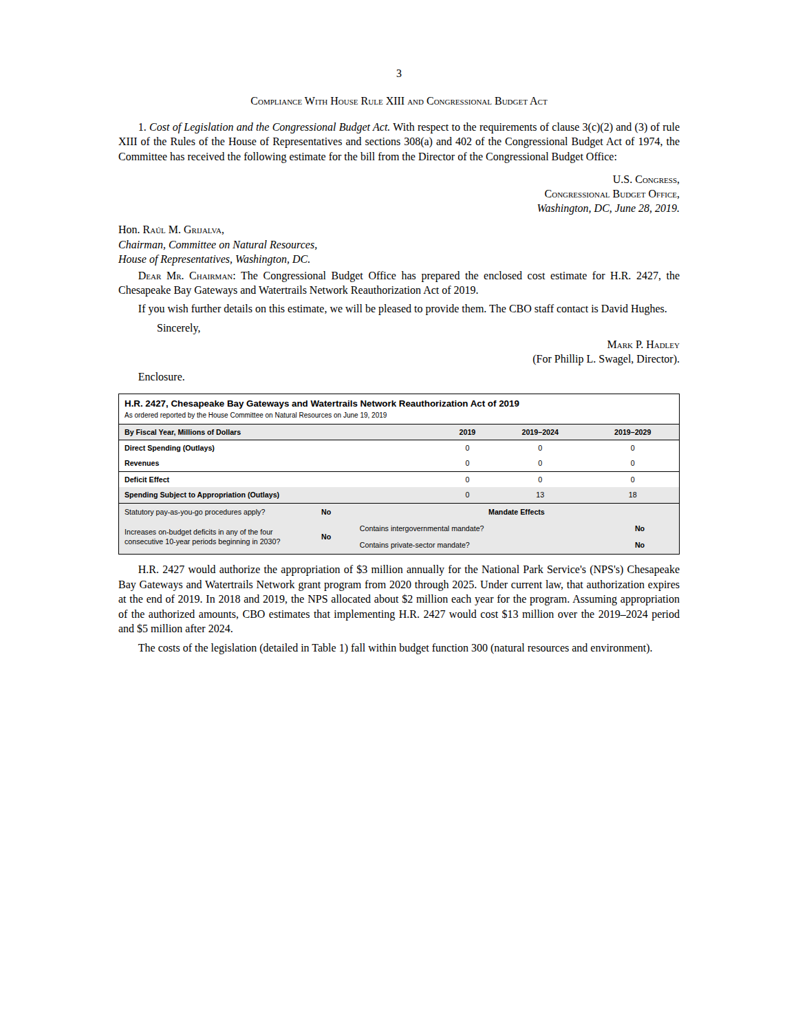3
Compliance With House Rule XIII and Congressional Budget Act
1. Cost of Legislation and the Congressional Budget Act. With respect to the requirements of clause 3(c)(2) and (3) of rule XIII of the Rules of the House of Representatives and sections 308(a) and 402 of the Congressional Budget Act of 1974, the Committee has received the following estimate for the bill from the Director of the Congressional Budget Office:
U.S. Congress,
Congressional Budget Office,
Washington, DC, June 28, 2019.
Hon. Raúl M. Grijalva,
Chairman, Committee on Natural Resources,
House of Representatives, Washington, DC.
Dear Mr. Chairman: The Congressional Budget Office has prepared the enclosed cost estimate for H.R. 2427, the Chesapeake Bay Gateways and Watertrails Network Reauthorization Act of 2019.
If you wish further details on this estimate, we will be pleased to provide them. The CBO staff contact is David Hughes.
Sincerely,
Mark P. Hadley
(For Phillip L. Swagel, Director).
Enclosure.
H.R. 2427, Chesapeake Bay Gateways and Watertrails Network Reauthorization Act of 2019
As ordered reported by the House Committee on Natural Resources on June 19, 2019
| By Fiscal Year, Millions of Dollars | 2019 | 2019–2024 | 2019–2029 |
| --- | --- | --- | --- |
| Direct Spending (Outlays) | 0 | 0 | 0 |
| Revenues | 0 | 0 | 0 |
| Deficit Effect | 0 | 0 | 0 |
| Spending Subject to Appropriation (Outlays) | 0 | 13 | 18 |
| Statutory pay-as-you-go procedures apply? | No | Mandate Effects |
| Increases on-budget deficits in any of the four consecutive 10-year periods beginning in 2030? | No | Contains intergovernmental mandate? | No |
| Contains private-sector mandate? | No |
H.R. 2427 would authorize the appropriation of $3 million annually for the National Park Service's (NPS's) Chesapeake Bay Gateways and Watertrails Network grant program from 2020 through 2025. Under current law, that authorization expires at the end of 2019. In 2018 and 2019, the NPS allocated about $2 million each year for the program. Assuming appropriation of the authorized amounts, CBO estimates that implementing H.R. 2427 would cost $13 million over the 2019–2024 period and $5 million after 2024.
The costs of the legislation (detailed in Table 1) fall within budget function 300 (natural resources and environment).